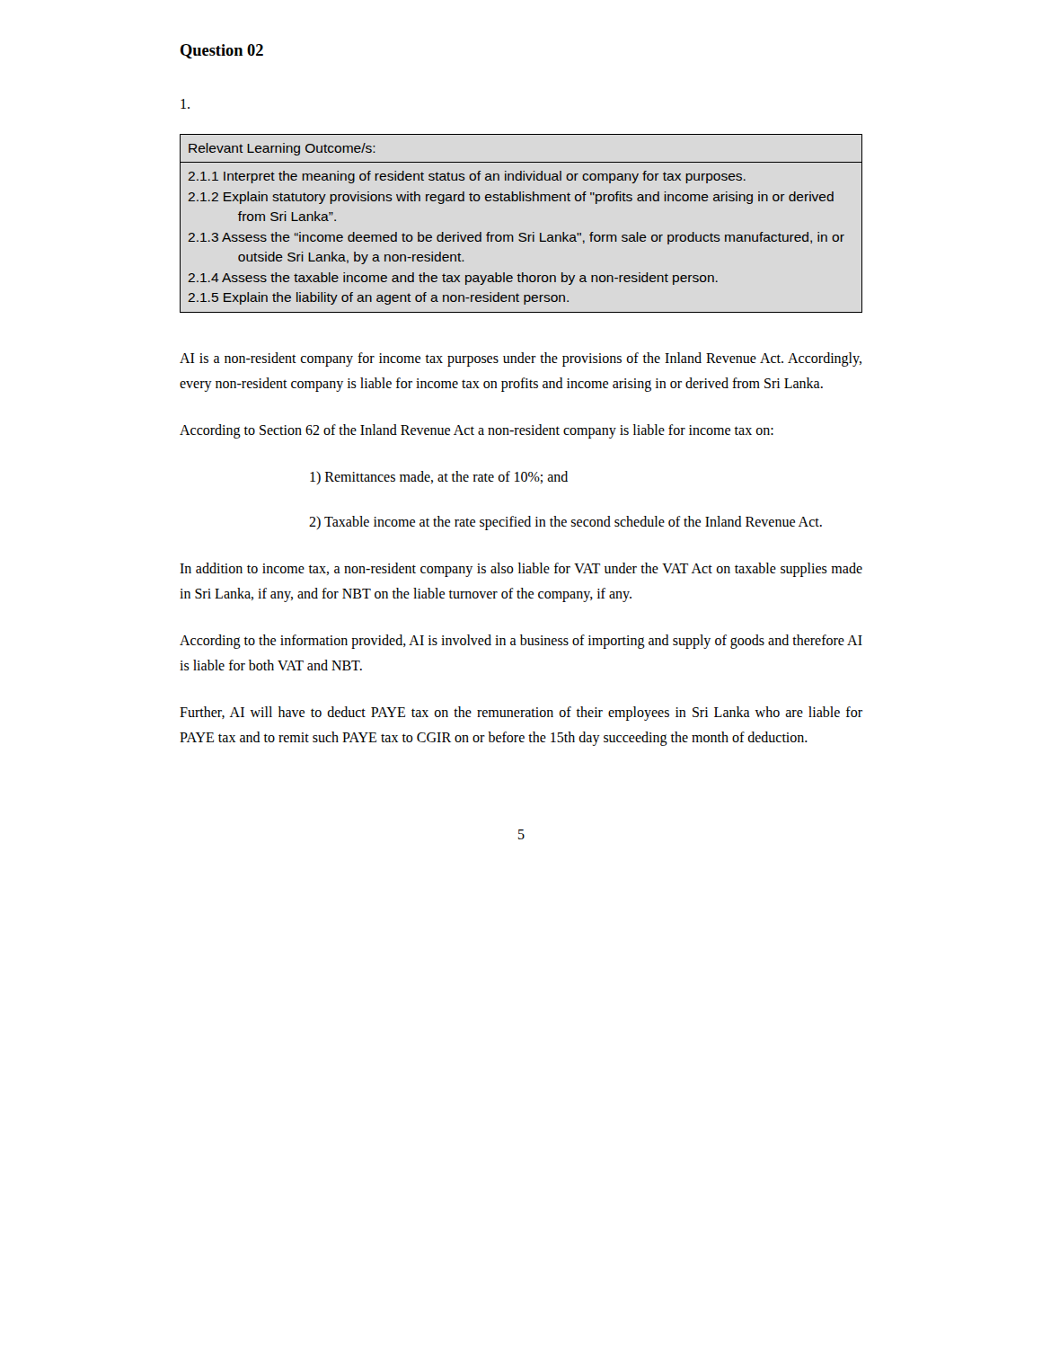Question 02
1.
| Relevant Learning Outcome/s: |
| 2.1.1 Interpret the meaning of resident status of an individual or company for tax purposes. 2.1.2 Explain statutory provisions with regard to establishment of "profits and income arising in or derived from Sri Lanka”. 2.1.3 Assess the “income deemed to be derived from Sri Lanka", form sale or products manufactured, in or outside Sri Lanka, by a non-resident. 2.1.4 Assess the taxable income and the tax payable thoron by a non-resident person. 2.1.5 Explain the liability of an agent of a non-resident person. |
AI is a non-resident company for income tax purposes under the provisions of the Inland Revenue Act. Accordingly, every non-resident company is liable for income tax on profits and income arising in or derived from Sri Lanka.
According to Section 62 of the Inland Revenue Act a non-resident company is liable for income tax on:
1) Remittances made, at the rate of 10%; and
2) Taxable income at the rate specified in the second schedule of the Inland Revenue Act.
In addition to income tax, a non-resident company is also liable for VAT under the VAT Act on taxable supplies made in Sri Lanka, if any, and for NBT on the liable turnover of the company, if any.
According to the information provided, AI is involved in a business of importing and supply of goods and therefore AI is liable for both VAT and NBT.
Further, AI will have to deduct PAYE tax on the remuneration of their employees in Sri Lanka who are liable for PAYE tax and to remit such PAYE tax to CGIR on or before the 15th day succeeding the month of deduction.
5